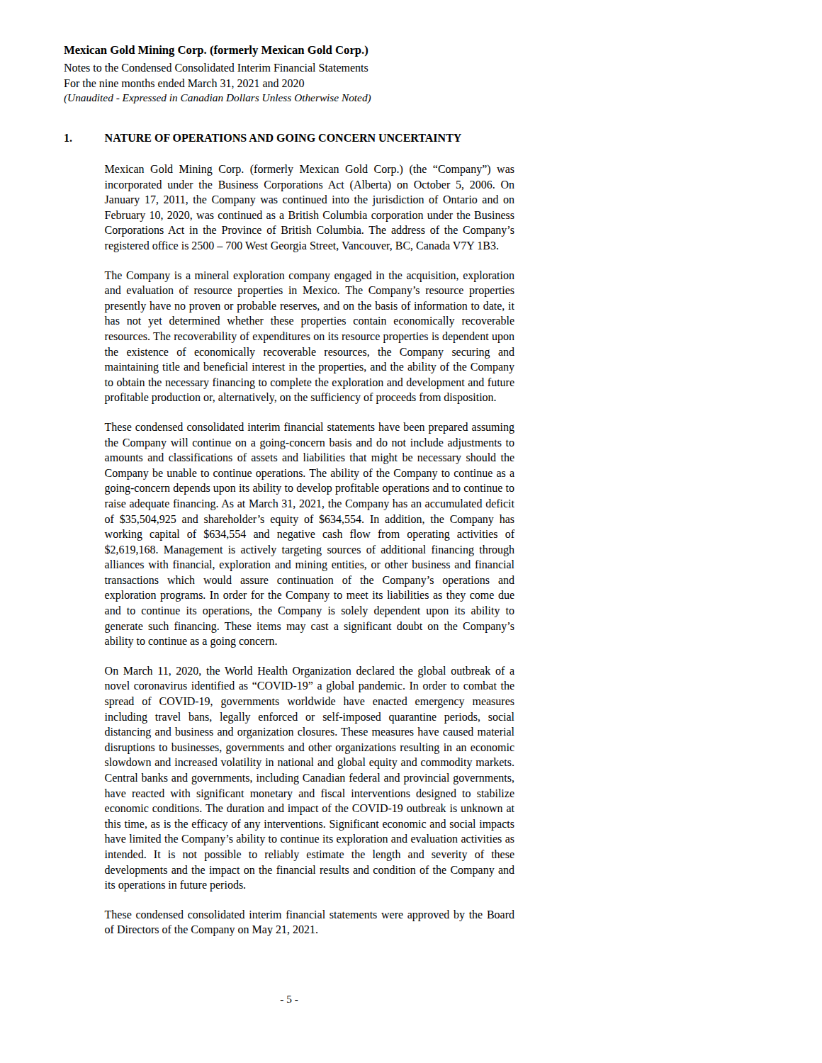Mexican Gold Mining Corp. (formerly Mexican Gold Corp.)
Notes to the Condensed Consolidated Interim Financial Statements
For the nine months ended March 31, 2021 and 2020
(Unaudited - Expressed in Canadian Dollars Unless Otherwise Noted)
1. NATURE OF OPERATIONS AND GOING CONCERN UNCERTAINTY
Mexican Gold Mining Corp. (formerly Mexican Gold Corp.) (the “Company”) was incorporated under the Business Corporations Act (Alberta) on October 5, 2006. On January 17, 2011, the Company was continued into the jurisdiction of Ontario and on February 10, 2020, was continued as a British Columbia corporation under the Business Corporations Act in the Province of British Columbia. The address of the Company’s registered office is 2500 – 700 West Georgia Street, Vancouver, BC, Canada V7Y 1B3.
The Company is a mineral exploration company engaged in the acquisition, exploration and evaluation of resource properties in Mexico. The Company’s resource properties presently have no proven or probable reserves, and on the basis of information to date, it has not yet determined whether these properties contain economically recoverable resources. The recoverability of expenditures on its resource properties is dependent upon the existence of economically recoverable resources, the Company securing and maintaining title and beneficial interest in the properties, and the ability of the Company to obtain the necessary financing to complete the exploration and development and future profitable production or, alternatively, on the sufficiency of proceeds from disposition.
These condensed consolidated interim financial statements have been prepared assuming the Company will continue on a going-concern basis and do not include adjustments to amounts and classifications of assets and liabilities that might be necessary should the Company be unable to continue operations. The ability of the Company to continue as a going-concern depends upon its ability to develop profitable operations and to continue to raise adequate financing. As at March 31, 2021, the Company has an accumulated deficit of $35,504,925 and shareholder’s equity of $634,554. In addition, the Company has working capital of $634,554 and negative cash flow from operating activities of $2,619,168. Management is actively targeting sources of additional financing through alliances with financial, exploration and mining entities, or other business and financial transactions which would assure continuation of the Company’s operations and exploration programs. In order for the Company to meet its liabilities as they come due and to continue its operations, the Company is solely dependent upon its ability to generate such financing. These items may cast a significant doubt on the Company’s ability to continue as a going concern.
On March 11, 2020, the World Health Organization declared the global outbreak of a novel coronavirus identified as “COVID-19” a global pandemic. In order to combat the spread of COVID-19, governments worldwide have enacted emergency measures including travel bans, legally enforced or self-imposed quarantine periods, social distancing and business and organization closures. These measures have caused material disruptions to businesses, governments and other organizations resulting in an economic slowdown and increased volatility in national and global equity and commodity markets. Central banks and governments, including Canadian federal and provincial governments, have reacted with significant monetary and fiscal interventions designed to stabilize economic conditions. The duration and impact of the COVID-19 outbreak is unknown at this time, as is the efficacy of any interventions. Significant economic and social impacts have limited the Company’s ability to continue its exploration and evaluation activities as intended. It is not possible to reliably estimate the length and severity of these developments and the impact on the financial results and condition of the Company and its operations in future periods.
These condensed consolidated interim financial statements were approved by the Board of Directors of the Company on May 21, 2021.
- 5 -